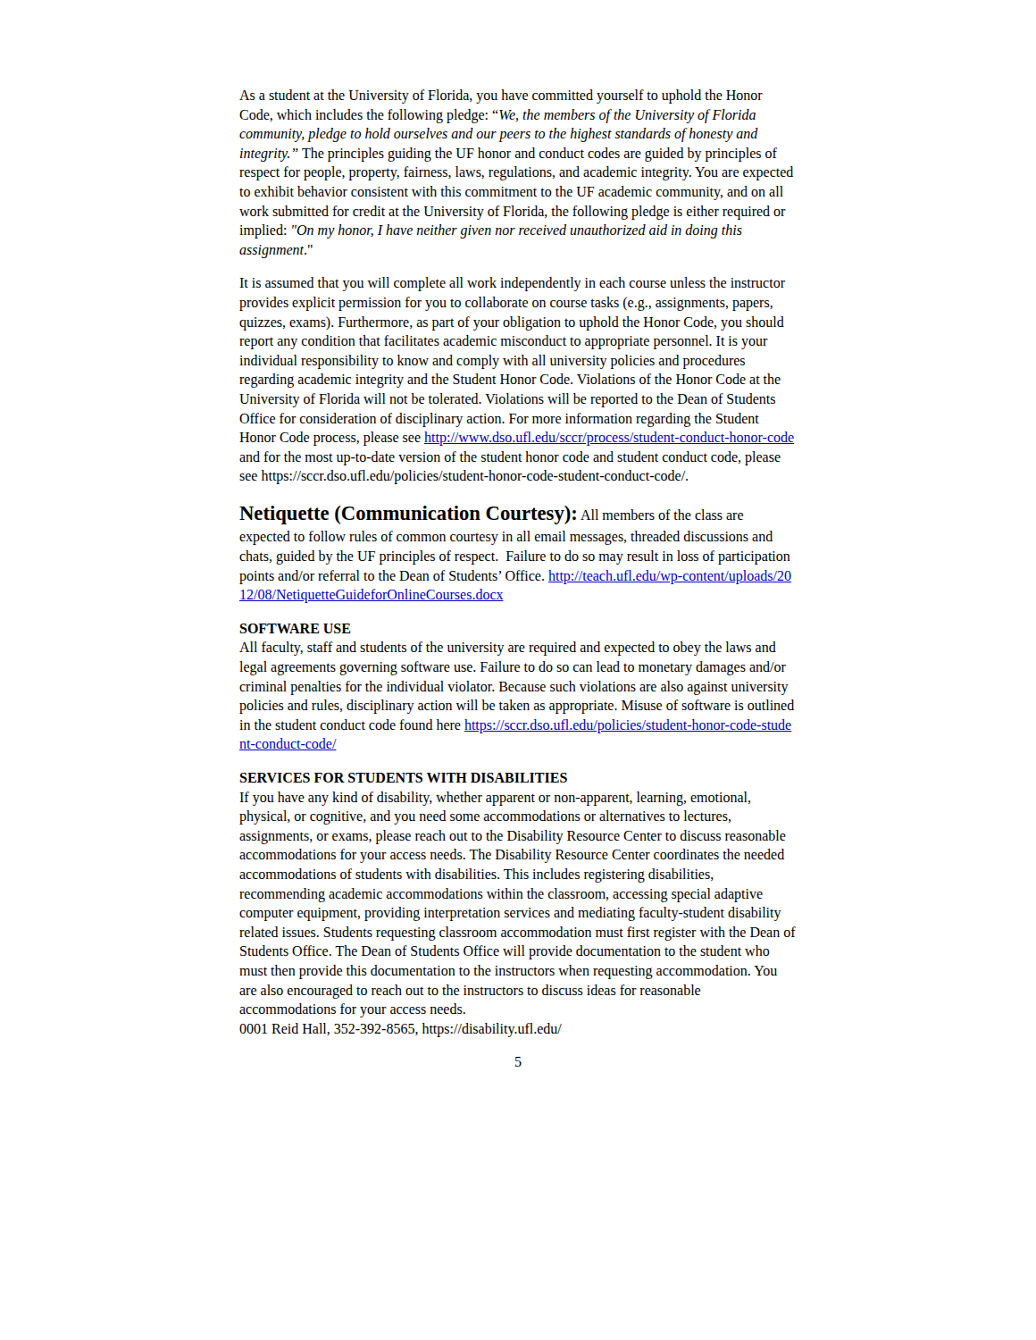As a student at the University of Florida, you have committed yourself to uphold the Honor Code, which includes the following pledge: “We, the members of the University of Florida community, pledge to hold ourselves and our peers to the highest standards of honesty and integrity.” The principles guiding the UF honor and conduct codes are guided by principles of respect for people, property, fairness, laws, regulations, and academic integrity. You are expected to exhibit behavior consistent with this commitment to the UF academic community, and on all work submitted for credit at the University of Florida, the following pledge is either required or implied: "On my honor, I have neither given nor received unauthorized aid in doing this assignment."
It is assumed that you will complete all work independently in each course unless the instructor provides explicit permission for you to collaborate on course tasks (e.g., assignments, papers, quizzes, exams). Furthermore, as part of your obligation to uphold the Honor Code, you should report any condition that facilitates academic misconduct to appropriate personnel. It is your individual responsibility to know and comply with all university policies and procedures regarding academic integrity and the Student Honor Code. Violations of the Honor Code at the University of Florida will not be tolerated. Violations will be reported to the Dean of Students Office for consideration of disciplinary action. For more information regarding the Student Honor Code process, please see http://www.dso.ufl.edu/sccr/process/student-conduct-honor-code and for the most up-to-date version of the student honor code and student conduct code, please see https://sccr.dso.ufl.edu/policies/student-honor-code-student-conduct-code/.
Netiquette (Communication Courtesy): All members of the class are expected to follow rules of common courtesy in all email messages, threaded discussions and chats, guided by the UF principles of respect. Failure to do so may result in loss of participation points and/or referral to the Dean of Students’ Office. http://teach.ufl.edu/wp-content/uploads/2012/08/NetiquetteGuideforOnlineCourses.docx
SOFTWARE USE
All faculty, staff and students of the university are required and expected to obey the laws and legal agreements governing software use. Failure to do so can lead to monetary damages and/or criminal penalties for the individual violator. Because such violations are also against university policies and rules, disciplinary action will be taken as appropriate. Misuse of software is outlined in the student conduct code found here https://sccr.dso.ufl.edu/policies/student-honor-code-student-conduct-code/
SERVICES FOR STUDENTS WITH DISABILITIES
If you have any kind of disability, whether apparent or non-apparent, learning, emotional, physical, or cognitive, and you need some accommodations or alternatives to lectures, assignments, or exams, please reach out to the Disability Resource Center to discuss reasonable accommodations for your access needs. The Disability Resource Center coordinates the needed accommodations of students with disabilities. This includes registering disabilities, recommending academic accommodations within the classroom, accessing special adaptive computer equipment, providing interpretation services and mediating faculty-student disability related issues. Students requesting classroom accommodation must first register with the Dean of Students Office. The Dean of Students Office will provide documentation to the student who must then provide this documentation to the instructors when requesting accommodation. You are also encouraged to reach out to the instructors to discuss ideas for reasonable accommodations for your access needs.
0001 Reid Hall, 352-392-8565, https://disability.ufl.edu/
5